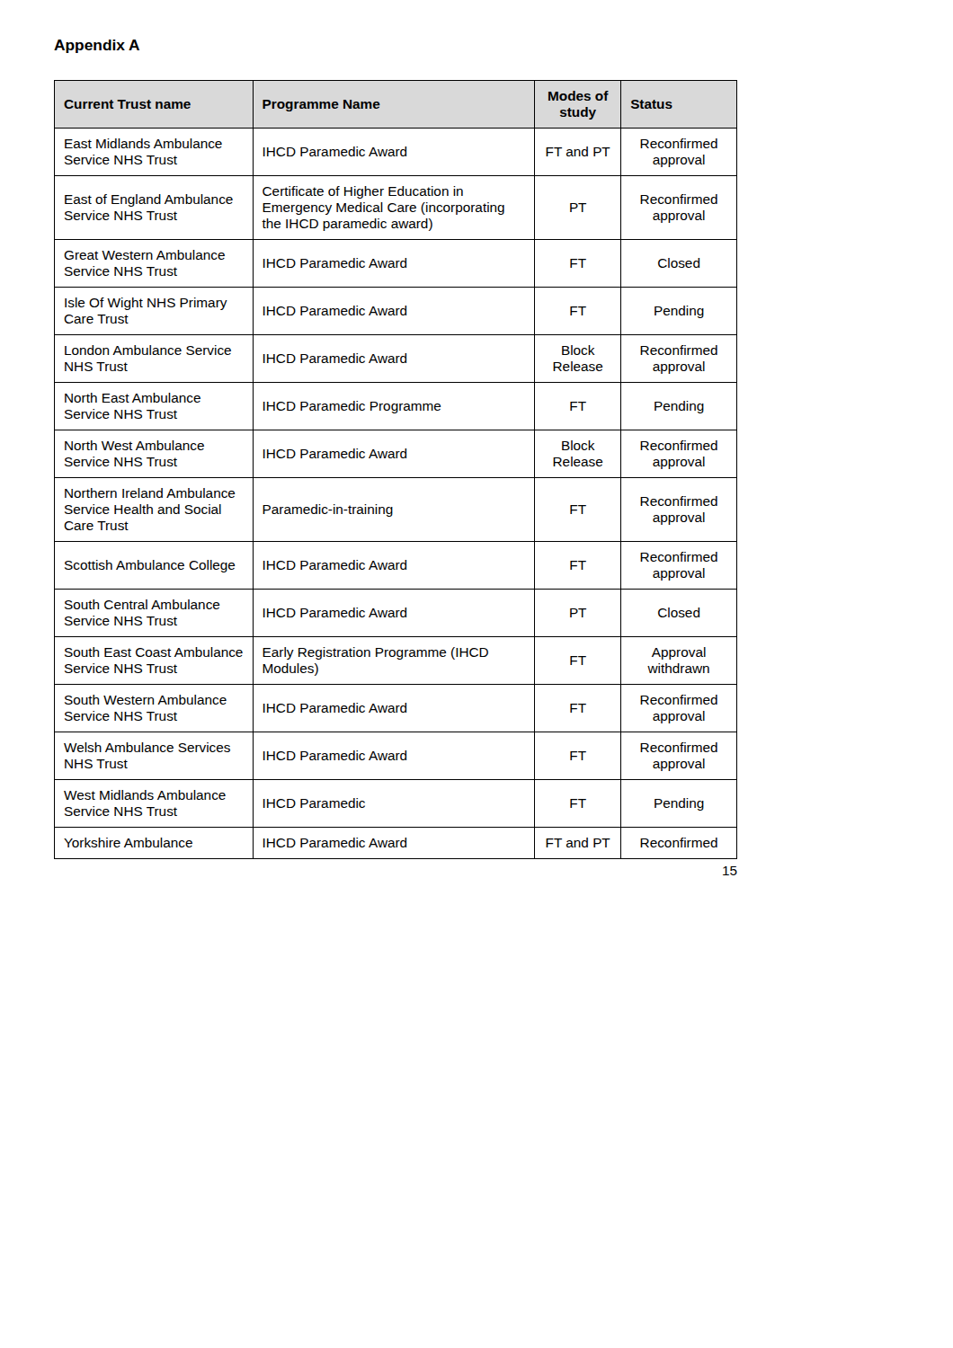Appendix A
| Current Trust name | Programme Name | Modes of study | Status |
| --- | --- | --- | --- |
| East Midlands Ambulance Service NHS Trust | IHCD Paramedic Award | FT and PT | Reconfirmed approval |
| East of England Ambulance Service NHS Trust | Certificate of Higher Education in Emergency Medical Care (incorporating the IHCD paramedic award) | PT | Reconfirmed approval |
| Great Western Ambulance Service NHS Trust | IHCD Paramedic Award | FT | Closed |
| Isle Of Wight NHS Primary Care Trust | IHCD Paramedic Award | FT | Pending |
| London Ambulance Service NHS Trust | IHCD Paramedic Award | Block Release | Reconfirmed approval |
| North East Ambulance Service NHS Trust | IHCD Paramedic Programme | FT | Pending |
| North West Ambulance Service NHS Trust | IHCD Paramedic Award | Block Release | Reconfirmed approval |
| Northern Ireland Ambulance Service Health and Social Care Trust | Paramedic-in-training | FT | Reconfirmed approval |
| Scottish Ambulance College | IHCD Paramedic Award | FT | Reconfirmed approval |
| South Central Ambulance Service NHS Trust | IHCD Paramedic Award | PT | Closed |
| South East Coast Ambulance Service NHS Trust | Early Registration Programme (IHCD Modules) | FT | Approval withdrawn |
| South Western Ambulance Service NHS Trust | IHCD Paramedic Award | FT | Reconfirmed approval |
| Welsh Ambulance Services NHS Trust | IHCD Paramedic Award | FT | Reconfirmed approval |
| West Midlands Ambulance Service NHS Trust | IHCD Paramedic | FT | Pending |
| Yorkshire Ambulance | IHCD Paramedic Award | FT and PT | Reconfirmed |
15